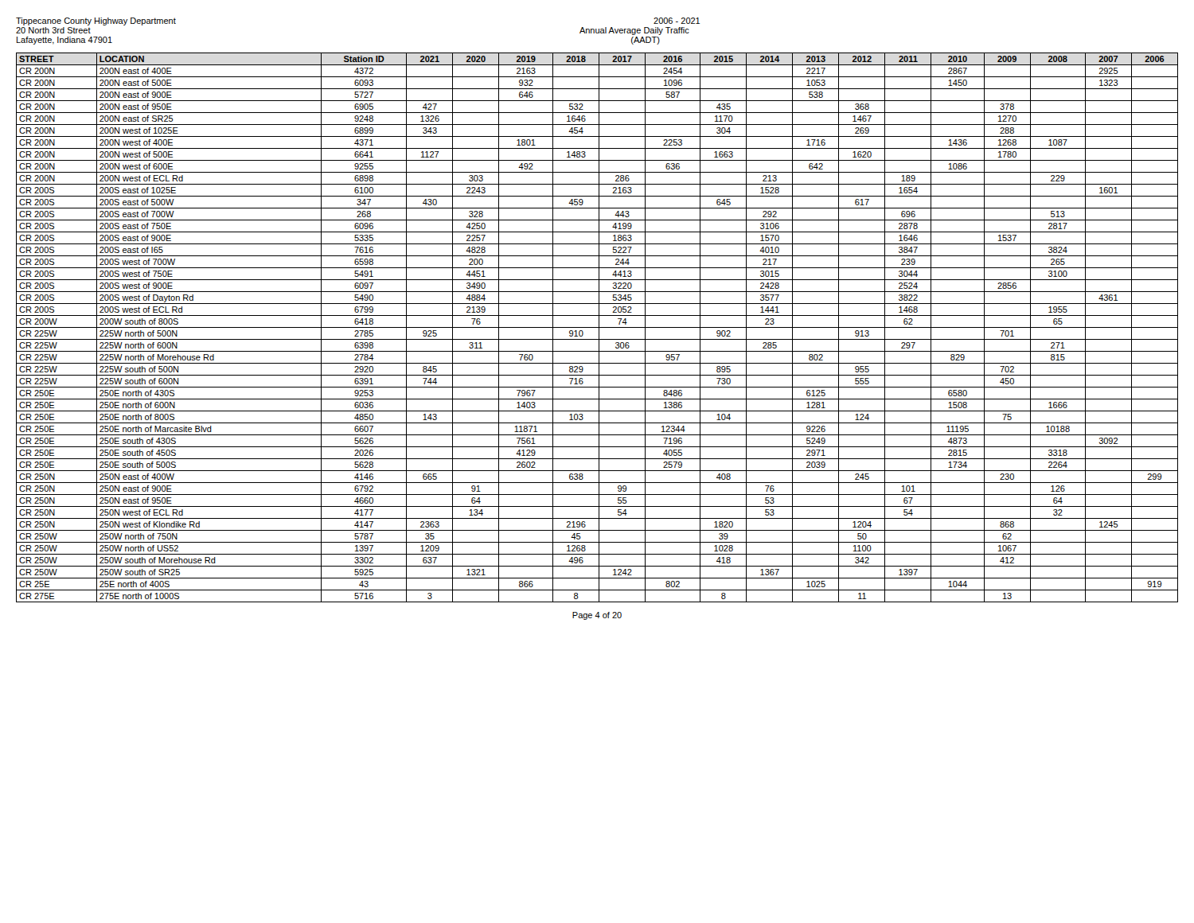Tippecanoe County Highway Department
2006 - 2021
20 North 3rd Street
Annual Average Daily Traffic
Lafayette, Indiana 47901
(AADT)
| STREET | LOCATION | Station ID | 2021 | 2020 | 2019 | 2018 | 2017 | 2016 | 2015 | 2014 | 2013 | 2012 | 2011 | 2010 | 2009 | 2008 | 2007 | 2006 |
| --- | --- | --- | --- | --- | --- | --- | --- | --- | --- | --- | --- | --- | --- | --- | --- | --- | --- | --- |
| CR 200N | 200N east of 400E | 4372 | | | 2163 | | | 2454 | | | 2217 | | | 2867 | | | 2925 | |
| CR 200N | 200N east of 500E | 6093 | | | 932 | | | 1096 | | | 1053 | | | 1450 | | | 1323 | |
| CR 200N | 200N east of 900E | 5727 | | | 646 | | | 587 | | | 538 | | | | | | | |
| CR 200N | 200N east of 950E | 6905 | 427 | | | 532 | | | 435 | | | 368 | | | 378 | | | |
| CR 200N | 200N east of SR25 | 9248 | 1326 | | | 1646 | | | 1170 | | | 1467 | | | 1270 | | | |
| CR 200N | 200N west of 1025E | 6899 | 343 | | | 454 | | | 304 | | | 269 | | | 288 | | | |
| CR 200N | 200N west of 400E | 4371 | | | 1801 | | | 2253 | | | 1716 | | | 1436 | 1268 | 1087 | | |
| CR 200N | 200N west of 500E | 6641 | 1127 | | | 1483 | | | 1663 | | | 1620 | | | 1780 | | | |
| CR 200N | 200N west of 600E | 9255 | | | 492 | | | 636 | | | 642 | | | 1086 | | | | |
| CR 200N | 200N west of ECL Rd | 6898 | | 303 | | | 286 | | | 213 | | | 189 | | | 229 | | |
| CR 200S | 200S east of 1025E | 6100 | | 2243 | | | 2163 | | | 1528 | | | 1654 | | | | 1601 | |
| CR 200S | 200S east of 500W | 347 | 430 | | | 459 | | | 645 | | | 617 | | | | | | |
| CR 200S | 200S east of 700W | 268 | | 328 | | | 443 | | | 292 | | | 696 | | | 513 | | |
| CR 200S | 200S east of 750E | 6096 | | 4250 | | | 4199 | | | 3106 | | | 2878 | | | 2817 | | |
| CR 200S | 200S east of 900E | 5335 | | 2257 | | | 1863 | | | 1570 | | | 1646 | | 1537 | | | |
| CR 200S | 200S east of I65 | 7616 | | 4828 | | | 5227 | | | 4010 | | | 3847 | | | 3824 | | |
| CR 200S | 200S west of 700W | 6598 | | 200 | | | 244 | | | 217 | | | 239 | | | 265 | | |
| CR 200S | 200S west of 750E | 5491 | | 4451 | | | 4413 | | | 3015 | | | 3044 | | | 3100 | | |
| CR 200S | 200S west of 900E | 6097 | | 3490 | | | 3220 | | | 2428 | | | 2524 | | 2856 | | | |
| CR 200S | 200S west of Dayton Rd | 5490 | | 4884 | | | 5345 | | | 3577 | | | 3822 | | | | 4361 | |
| CR 200S | 200S west of ECL Rd | 6799 | | 2139 | | | 2052 | | | 1441 | | | 1468 | | | 1955 | | |
| CR 200W | 200W south of 800S | 6418 | | 76 | | | 74 | | | 23 | | | 62 | | | 65 | | |
| CR 225W | 225W north of 500N | 2785 | 925 | | | 910 | | | 902 | | | 913 | | | 701 | | | |
| CR 225W | 225W north of 600N | 6398 | | 311 | | | 306 | | | 285 | | | 297 | | | 271 | | |
| CR 225W | 225W north of Morehouse Rd | 2784 | | | 760 | | | 957 | | | 802 | | | 829 | | 815 | | |
| CR 225W | 225W south of 500N | 2920 | 845 | | | 829 | | | 895 | | | 955 | | | 702 | | | |
| CR 225W | 225W south of 600N | 6391 | 744 | | | 716 | | | 730 | | | 555 | | | 450 | | | |
| CR 250E | 250E north of 430S | 9253 | | | 7967 | | | 8486 | | | 6125 | | | 6580 | | | | |
| CR 250E | 250E north of 600N | 6036 | | | 1403 | | | 1386 | | | 1281 | | | 1508 | | 1666 | | |
| CR 250E | 250E north of 800S | 4850 | 143 | | | 103 | | | 104 | | | 124 | | | 75 | | | |
| CR 250E | 250E north of Marcasite Blvd | 6607 | | | 11871 | | | 12344 | | | 9226 | | | 11195 | | 10188 | | |
| CR 250E | 250E south of 430S | 5626 | | | 7561 | | | 7196 | | | 5249 | | | 4873 | | | 3092 | |
| CR 250E | 250E south of 450S | 2026 | | | 4129 | | | 4055 | | | 2971 | | | 2815 | | 3318 | | |
| CR 250E | 250E south of 500S | 5628 | | | 2602 | | | 2579 | | | 2039 | | | 1734 | | 2264 | | |
| CR 250N | 250N east of 400W | 4146 | 665 | | | 638 | | | 408 | | | 245 | | | 230 | | | 299 |
| CR 250N | 250N east of 900E | 6792 | | 91 | | | 99 | | | 76 | | | 101 | | | 126 | | |
| CR 250N | 250N east of 950E | 4660 | | 64 | | | 55 | | | 53 | | | 67 | | | 64 | | |
| CR 250N | 250N west of ECL Rd | 4177 | | 134 | | | 54 | | | 53 | | | 54 | | | 32 | | |
| CR 250N | 250N west of Klondike Rd | 4147 | 2363 | | | 2196 | | | 1820 | | | 1204 | | | 868 | | 1245 | |
| CR 250W | 250W north of 750N | 5787 | 35 | | | 45 | | | 39 | | | 50 | | | 62 | | | |
| CR 250W | 250W north of US52 | 1397 | 1209 | | | 1268 | | | 1028 | | | 1100 | | | 1067 | | | |
| CR 250W | 250W south of Morehouse Rd | 3302 | 637 | | | 496 | | | 418 | | | 342 | | | 412 | | | |
| CR 250W | 250W south of SR25 | 5925 | | 1321 | | | 1242 | | | 1367 | | | 1397 | | | | | |
| CR 25E | 25E north of 400S | 43 | | | 866 | | | 802 | | | 1025 | | | 1044 | | | | 919 |
| CR 275E | 275E north of 1000S | 5716 | 3 | | | 8 | | | 8 | | | 11 | | | 13 | | | |
Page 4 of 20